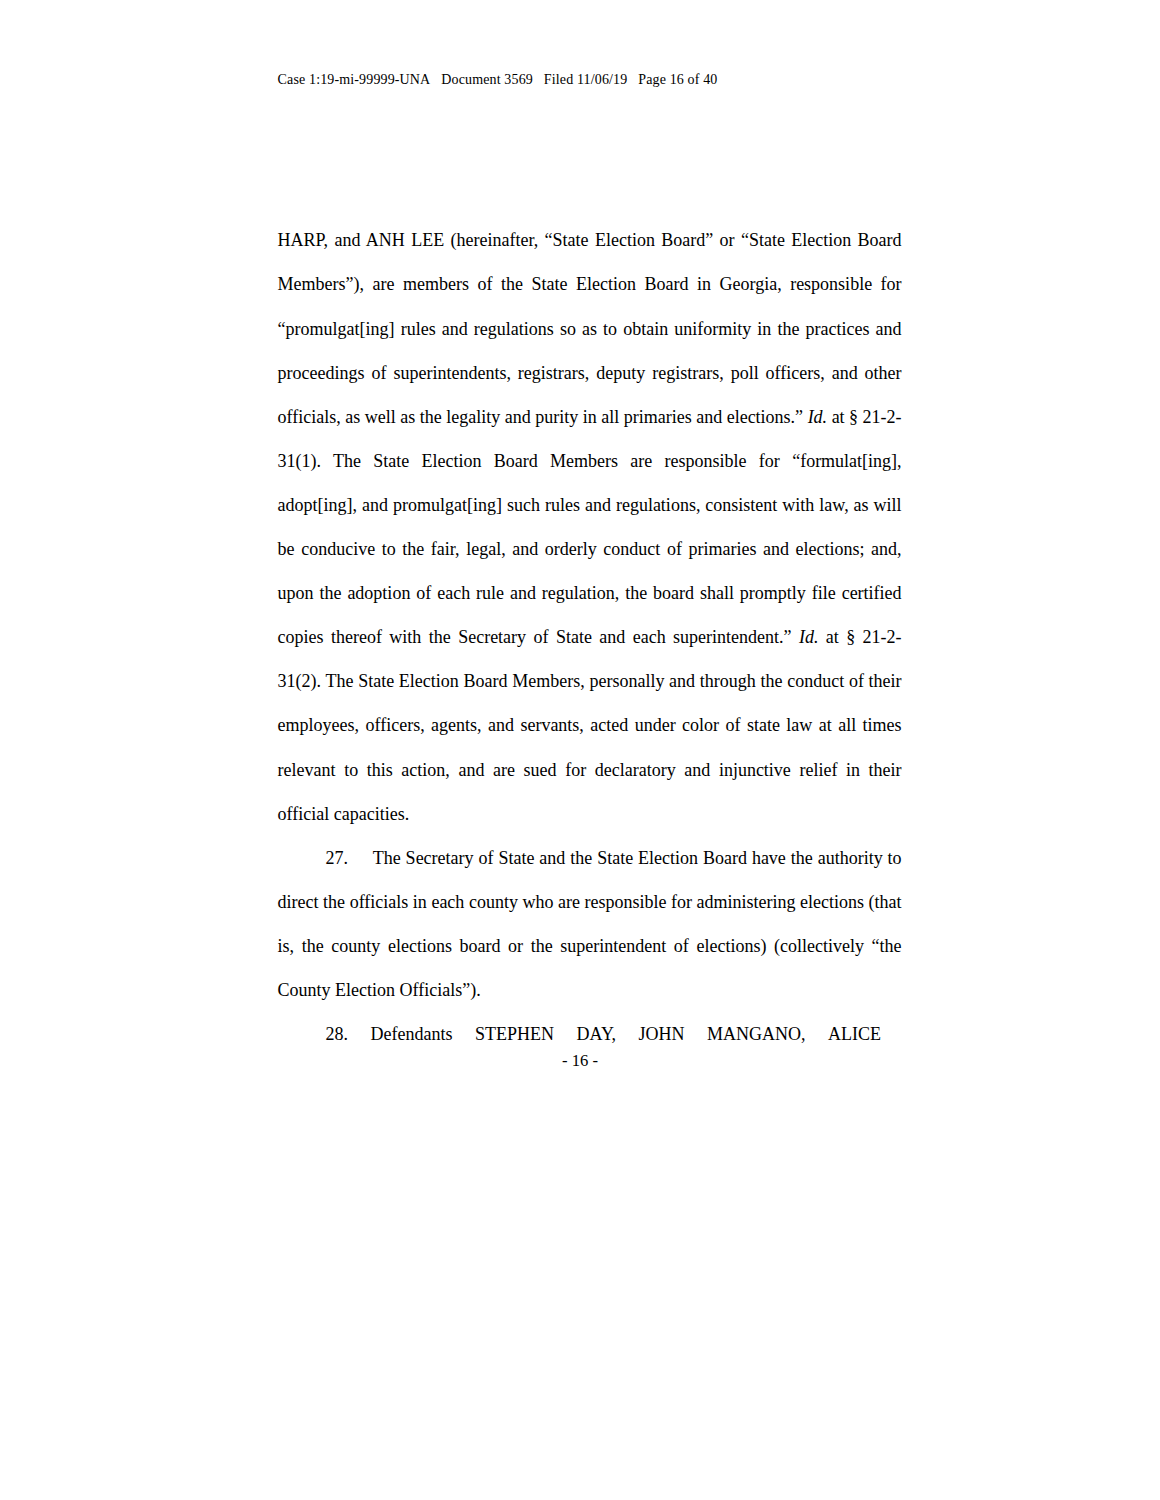Case 1:19-mi-99999-UNA Document 3569 Filed 11/06/19 Page 16 of 40
HARP, and ANH LEE (hereinafter, “State Election Board” or “State Election Board Members”), are members of the State Election Board in Georgia, responsible for “promulgat[ing] rules and regulations so as to obtain uniformity in the practices and proceedings of superintendents, registrars, deputy registrars, poll officers, and other officials, as well as the legality and purity in all primaries and elections.” Id. at § 21-2-31(1). The State Election Board Members are responsible for “formulat[ing], adopt[ing], and promulgat[ing] such rules and regulations, consistent with law, as will be conducive to the fair, legal, and orderly conduct of primaries and elections; and, upon the adoption of each rule and regulation, the board shall promptly file certified copies thereof with the Secretary of State and each superintendent.” Id. at § 21-2-31(2). The State Election Board Members, personally and through the conduct of their employees, officers, agents, and servants, acted under color of state law at all times relevant to this action, and are sued for declaratory and injunctive relief in their official capacities.
27. The Secretary of State and the State Election Board have the authority to direct the officials in each county who are responsible for administering elections (that is, the county elections board or the superintendent of elections) (collectively “the County Election Officials”).
28. Defendants STEPHEN DAY, JOHN MANGANO, ALICE
- 16 -